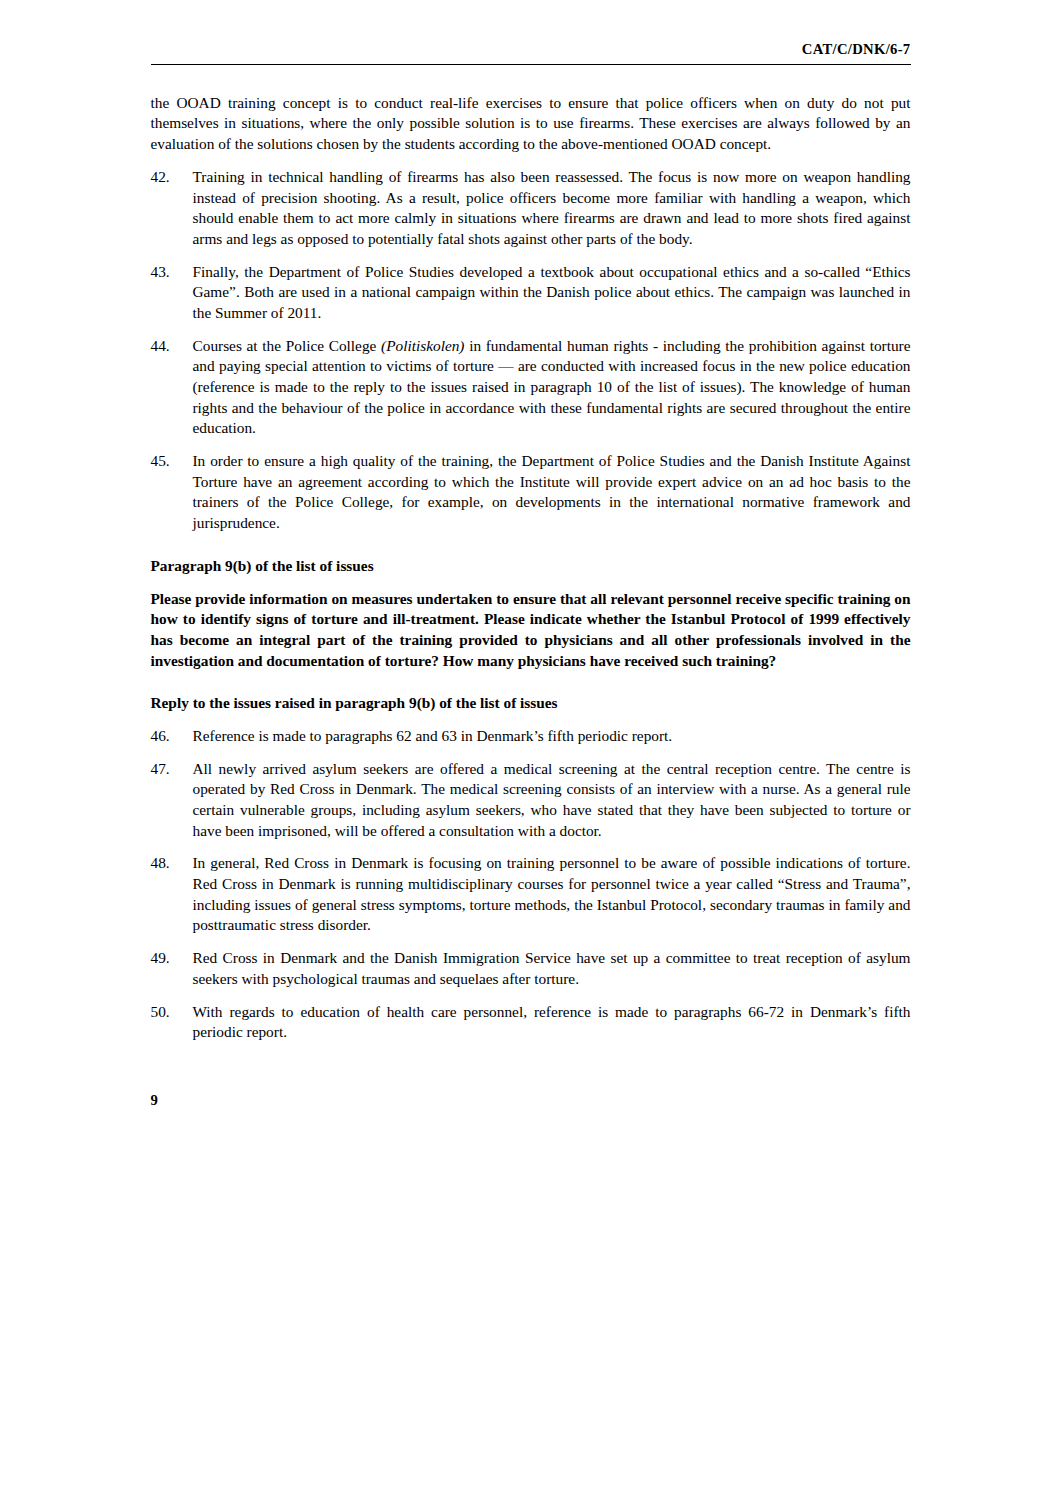CAT/C/DNK/6-7
the OOAD training concept is to conduct real-life exercises to ensure that police officers when on duty do not put themselves in situations, where the only possible solution is to use firearms. These exercises are always followed by an evaluation of the solutions chosen by the students according to the above-mentioned OOAD concept.
42.
Training in technical handling of firearms has also been reassessed. The focus is now more on weapon handling instead of precision shooting. As a result, police officers become more familiar with handling a weapon, which should enable them to act more calmly in situations where firearms are drawn and lead to more shots fired against arms and legs as opposed to potentially fatal shots against other parts of the body.
43.
Finally, the Department of Police Studies developed a textbook about occupational ethics and a so-called “Ethics Game”. Both are used in a national campaign within the Danish police about ethics. The campaign was launched in the Summer of 2011.
44.
Courses at the Police College (Politiskolen) in fundamental human rights - including the prohibition against torture and paying special attention to victims of torture — are conducted with increased focus in the new police education (reference is made to the reply to the issues raised in paragraph 10 of the list of issues). The knowledge of human rights and the behaviour of the police in accordance with these fundamental rights are secured throughout the entire education.
45.
In order to ensure a high quality of the training, the Department of Police Studies and the Danish Institute Against Torture have an agreement according to which the Institute will provide expert advice on an ad hoc basis to the trainers of the Police College, for example, on developments in the international normative framework and jurisprudence.
Paragraph 9(b) of the list of issues
Please provide information on measures undertaken to ensure that all relevant personnel receive specific training on how to identify signs of torture and ill-treatment. Please indicate whether the Istanbul Protocol of 1999 effectively has become an integral part of the training provided to physicians and all other professionals involved in the investigation and documentation of torture? How many physicians have received such training?
Reply to the issues raised in paragraph 9(b) of the list of issues
46.
Reference is made to paragraphs 62 and 63 in Denmark’s fifth periodic report.
47.
All newly arrived asylum seekers are offered a medical screening at the central reception centre. The centre is operated by Red Cross in Denmark. The medical screening consists of an interview with a nurse. As a general rule certain vulnerable groups, including asylum seekers, who have stated that they have been subjected to torture or have been imprisoned, will be offered a consultation with a doctor.
48.
In general, Red Cross in Denmark is focusing on training personnel to be aware of possible indications of torture. Red Cross in Denmark is running multidisciplinary courses for personnel twice a year called “Stress and Trauma”, including issues of general stress symptoms, torture methods, the Istanbul Protocol, secondary traumas in family and posttraumatic stress disorder.
49.
Red Cross in Denmark and the Danish Immigration Service have set up a committee to treat reception of asylum seekers with psychological traumas and sequelaes after torture.
50.
With regards to education of health care personnel, reference is made to paragraphs 66-72 in Denmark’s fifth periodic report.
9